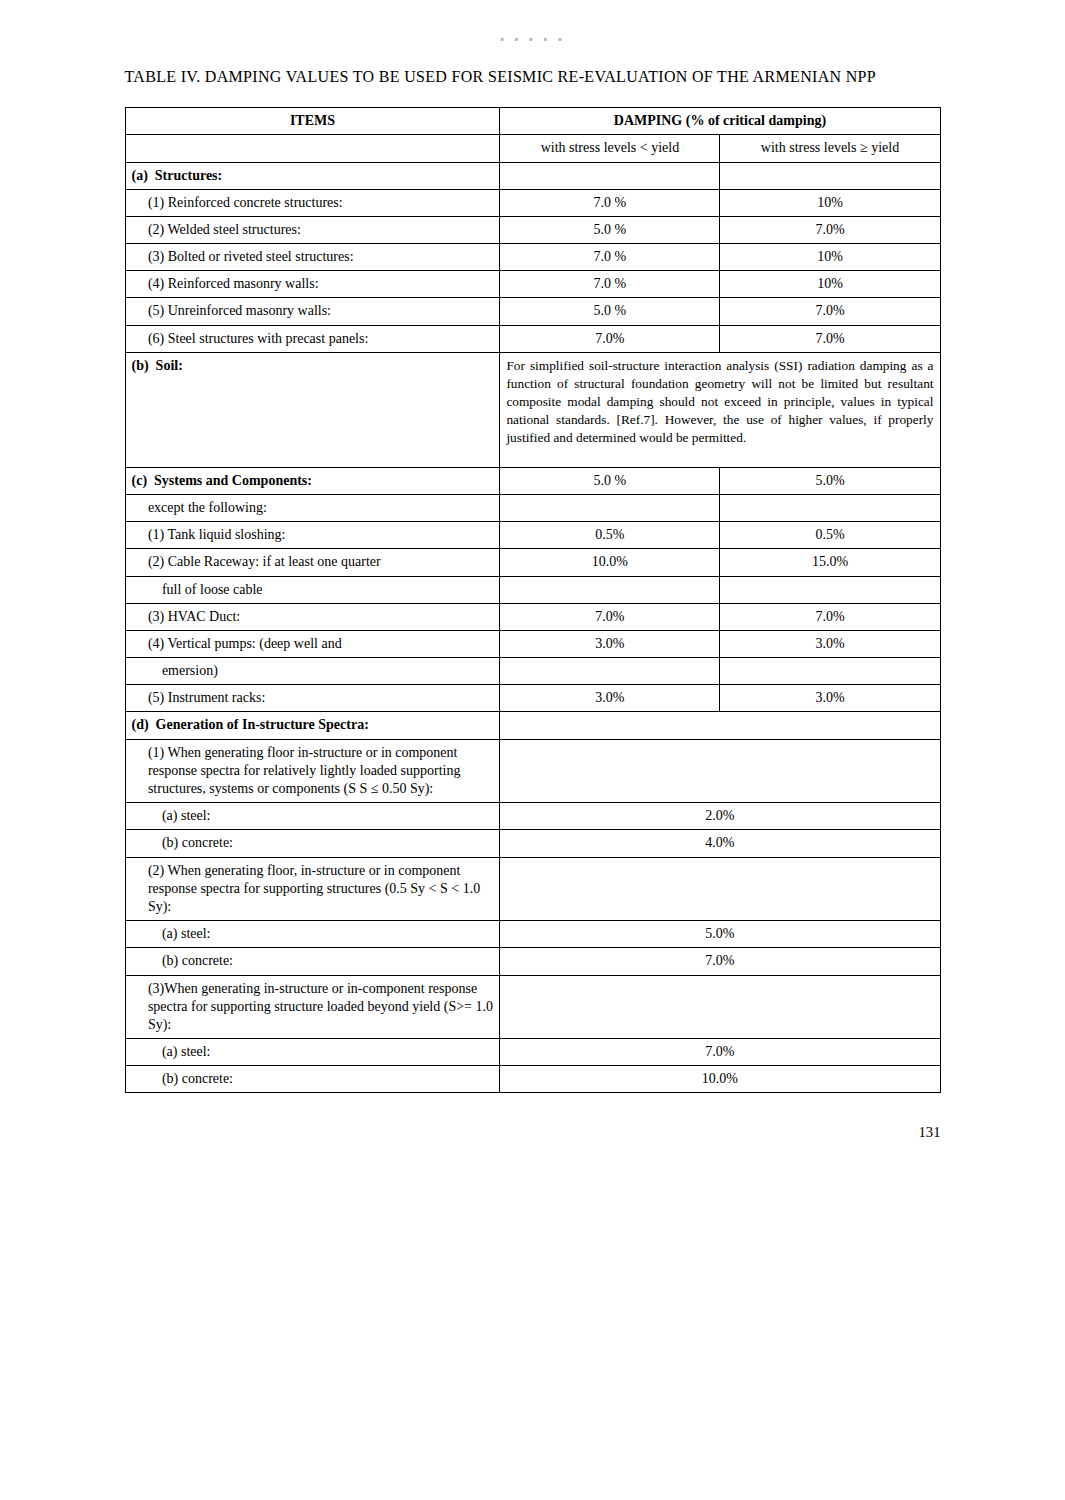▪ ▪ ▪ ▪ ▪
Table IV. Damping values to be used for seismic re-evaluation of the Armenian NPP
| ITEMS | DAMPING (% of critical damping) |
| --- | --- |
| | with stress levels < yield | with stress levels ≥ yield |
| (a) Structures: | | |
| (1) Reinforced concrete structures: | 7.0 % | 10% |
| (2) Welded steel structures: | 5.0 % | 7.0% |
| (3) Bolted or riveted steel structures: | 7.0 % | 10% |
| (4) Reinforced masonry walls: | 7.0 % | 10% |
| (5) Unreinforced masonry walls: | 5.0 % | 7.0% |
| (6) Steel structures with precast panels: | 7.0% | 7.0% |
| (b) Soil: | For simplified soil-structure interaction analysis (SSI) radiation damping as a function of structural foundation geometry will not be limited but resultant composite modal damping should not exceed in principle, values in typical national standards. [Ref.7]. However, the use of higher values, if properly justified and determined would be permitted. |
| (c) Systems and Components: | 5.0 % | 5.0% |
| except the following: | | |
| (1) Tank liquid sloshing: | 0.5% | 0.5% |
| (2) Cable Raceway: if at least one quarter | 10.0% | 15.0% |
| full of loose cable | | |
| (3) HVAC Duct: | 7.0% | 7.0% |
| (4) Vertical pumps: (deep well and | 3.0% | 3.0% |
| emersion) | | |
| (5) Instrument racks: | 3.0% | 3.0% |
| (d) Generation of In-structure Spectra: | |
| (1) When generating floor in-structure or in component response spectra for relatively lightly loaded supporting structures, systems or components (S S ≤ 0.50 Sy): | |
| (a) steel: | 2.0% |
| (b) concrete: | 4.0% |
| (2) When generating floor, in-structure or in component response spectra for supporting structures (0.5 Sy < S < 1.0 Sy): | |
| (a) steel: | 5.0% |
| (b) concrete: | 7.0% |
| (3)When generating in-structure or in-component response spectra for supporting structure loaded beyond yield (S>= 1.0 Sy): | |
| (a) steel: | 7.0% |
| (b) concrete: | 10.0% |
131